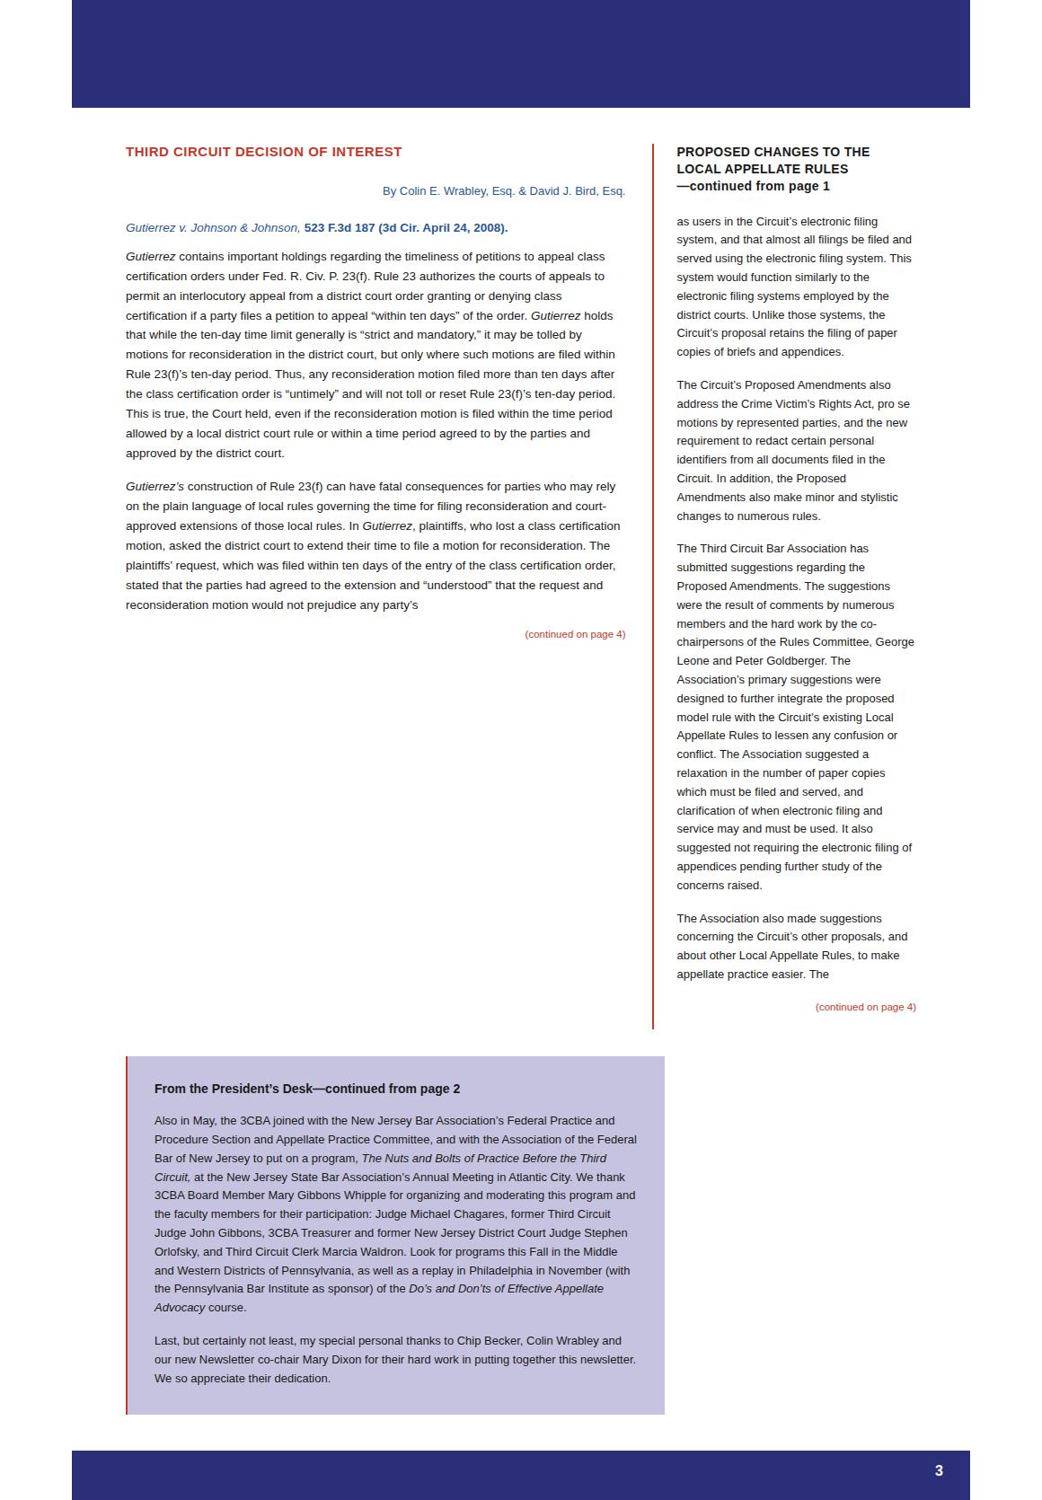Third Circuit Decision of Interest
By Colin E. Wrabley, Esq. & David J. Bird, Esq.
Gutierrez v. Johnson & Johnson, 523 F.3d 187 (3d Cir. April 24, 2008).
Gutierrez contains important holdings regarding the timeliness of petitions to appeal class certification orders under Fed. R. Civ. P. 23(f). Rule 23 authorizes the courts of appeals to permit an interlocutory appeal from a district court order granting or denying class certification if a party files a petition to appeal “within ten days” of the order. Gutierrez holds that while the ten-day time limit generally is “strict and mandatory,” it may be tolled by motions for reconsideration in the district court, but only where such motions are filed within Rule 23(f)’s ten-day period. Thus, any reconsideration motion filed more than ten days after the class certification order is “untimely” and will not toll or reset Rule 23(f)’s ten-day period. This is true, the Court held, even if the reconsideration motion is filed within the time period allowed by a local district court rule or within a time period agreed to by the parties and approved by the district court.
Gutierrez’s construction of Rule 23(f) can have fatal consequences for parties who may rely on the plain language of local rules governing the time for filing reconsideration and court-approved extensions of those local rules. In Gutierrez, plaintiffs, who lost a class certification motion, asked the district court to extend their time to file a motion for reconsideration. The plaintiffs’ request, which was filed within ten days of the entry of the class certification order, stated that the parties had agreed to the extension and “understood” that the request and reconsideration motion would not prejudice any party’s
(continued on page 4)
Proposed Changes to the Local Appellate Rules
—continued from page 1
as users in the Circuit’s electronic filing system, and that almost all filings be filed and served using the electronic filing system. This system would function similarly to the electronic filing systems employed by the district courts. Unlike those systems, the Circuit’s proposal retains the filing of paper copies of briefs and appendices.
The Circuit’s Proposed Amendments also address the Crime Victim’s Rights Act, pro se motions by represented parties, and the new requirement to redact certain personal identifiers from all documents filed in the Circuit. In addition, the Proposed Amendments also make minor and stylistic changes to numerous rules.
The Third Circuit Bar Association has submitted suggestions regarding the Proposed Amendments. The suggestions were the result of comments by numerous members and the hard work by the co-chairpersons of the Rules Committee, George Leone and Peter Goldberger. The Association’s primary suggestions were designed to further integrate the proposed model rule with the Circuit’s existing Local Appellate Rules to lessen any confusion or conflict. The Association suggested a relaxation in the number of paper copies which must be filed and served, and clarification of when electronic filing and service may and must be used. It also suggested not requiring the electronic filing of appendices pending further study of the concerns raised.
The Association also made suggestions concerning the Circuit’s other proposals, and about other Local Appellate Rules, to make appellate practice easier. The
(continued on page 4)
From the President’s Desk—continued from page 2
Also in May, the 3CBA joined with the New Jersey Bar Association’s Federal Practice and Procedure Section and Appellate Practice Committee, and with the Association of the Federal Bar of New Jersey to put on a program, The Nuts and Bolts of Practice Before the Third Circuit, at the New Jersey State Bar Association’s Annual Meeting in Atlantic City. We thank 3CBA Board Member Mary Gibbons Whipple for organizing and moderating this program and the faculty members for their participation: Judge Michael Chagares, former Third Circuit Judge John Gibbons, 3CBA Treasurer and former New Jersey District Court Judge Stephen Orlofsky, and Third Circuit Clerk Marcia Waldron. Look for programs this Fall in the Middle and Western Districts of Pennsylvania, as well as a replay in Philadelphia in November (with the Pennsylvania Bar Institute as sponsor) of the Do’s and Don’ts of Effective Appellate Advocacy course.
Last, but certainly not least, my special personal thanks to Chip Becker, Colin Wrabley and our new Newsletter co-chair Mary Dixon for their hard work in putting together this newsletter. We so appreciate their dedication.
3